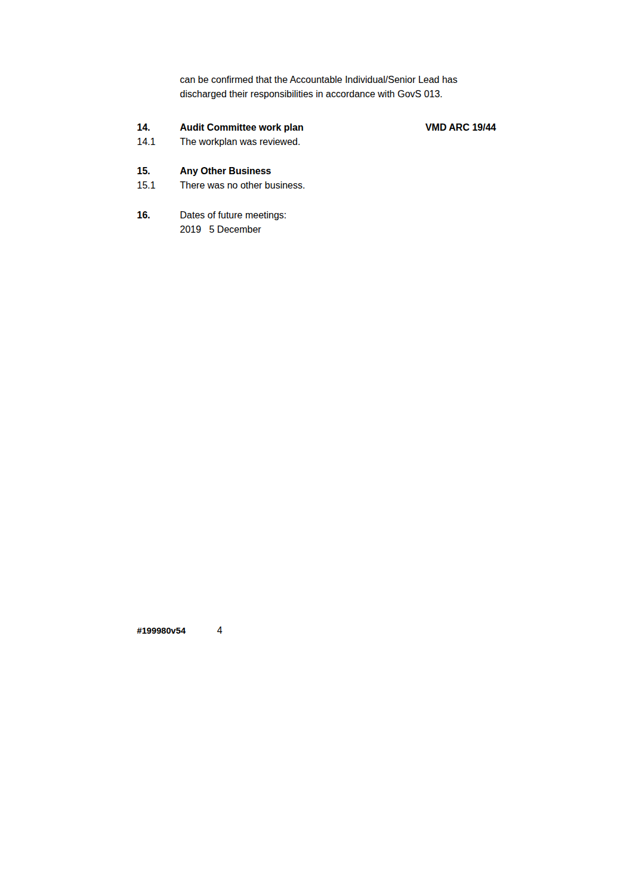can be confirmed that the Accountable Individual/Senior Lead has discharged their responsibilities in accordance with GovS 013.
14. Audit Committee work plan VMD ARC 19/44
14.1 The workplan was reviewed.
15. Any Other Business
15.1 There was no other business.
16. Dates of future meetings:
2019 5 December
#199980v54 4